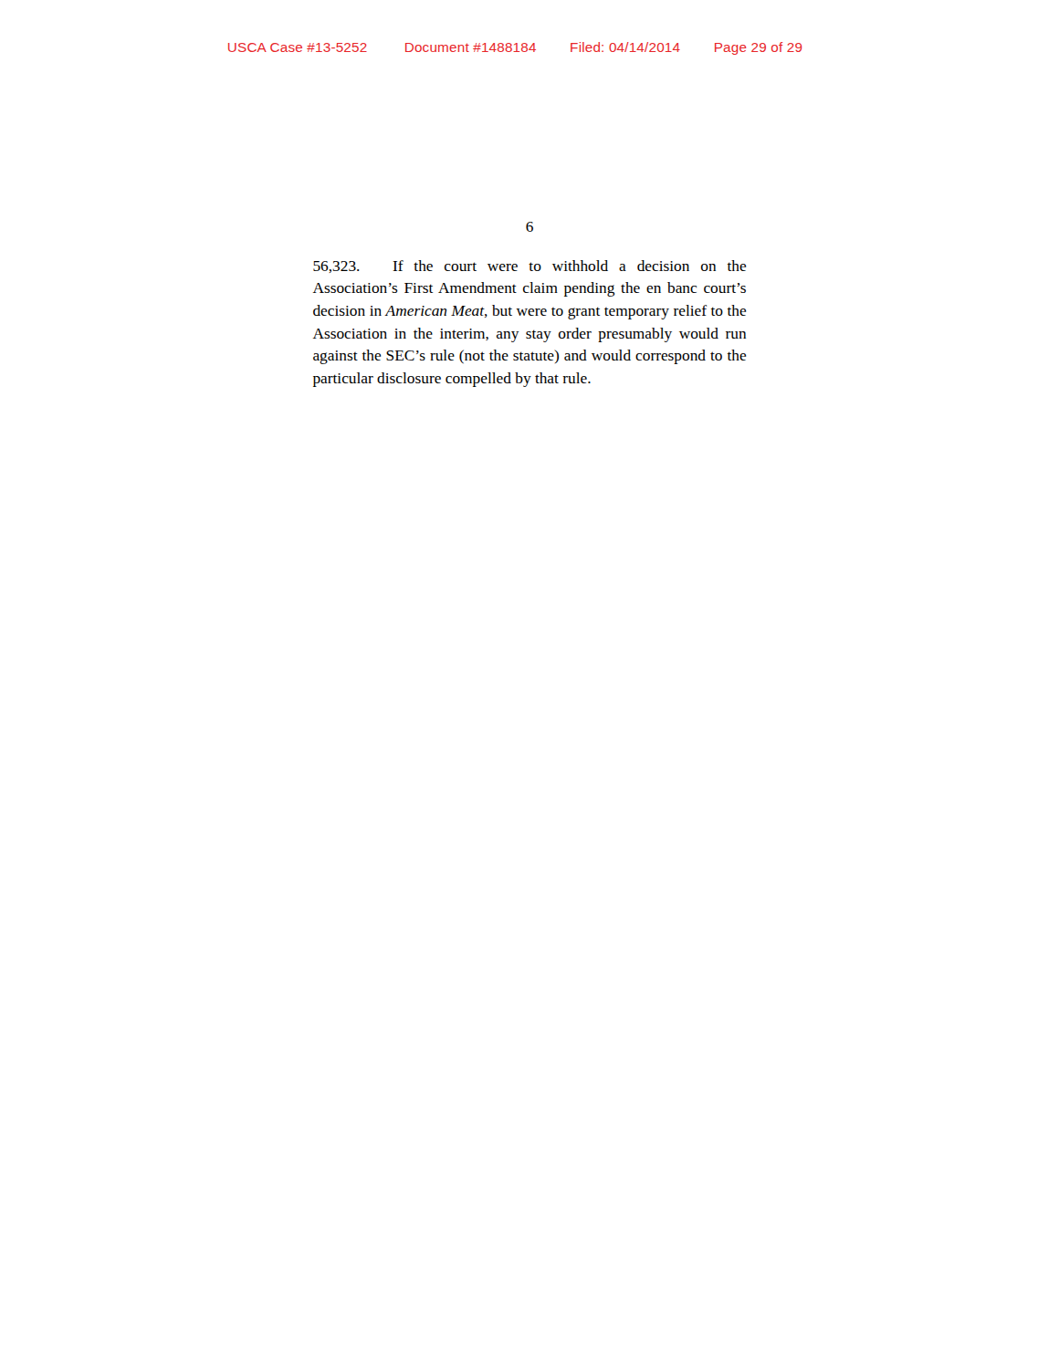USCA Case #13-5252 Document #1488184 Filed: 04/14/2014 Page 29 of 29
6
56,323. If the court were to withhold a decision on the Association’s First Amendment claim pending the en banc court’s decision in American Meat, but were to grant temporary relief to the Association in the interim, any stay order presumably would run against the SEC’s rule (not the statute) and would correspond to the particular disclosure compelled by that rule.